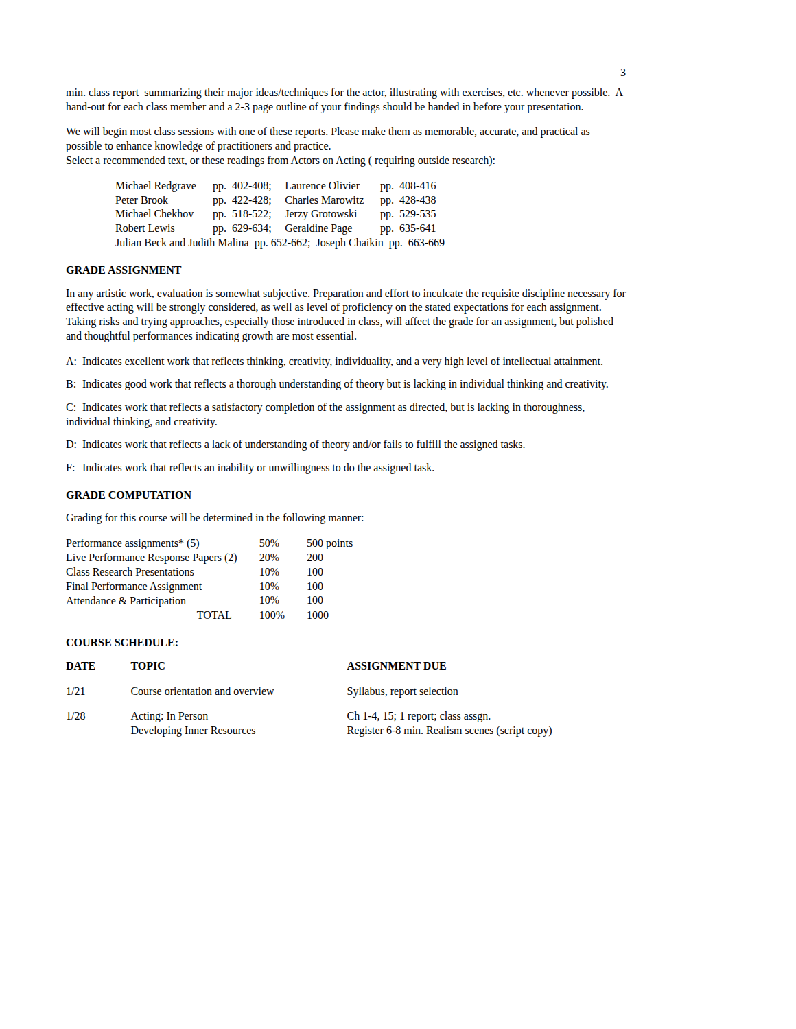3
min. class report summarizing their major ideas/techniques for the actor, illustrating with exercises, etc. whenever possible. A hand-out for each class member and a 2-3 page outline of your findings should be handed in before your presentation.
We will begin most class sessions with one of these reports. Please make them as memorable, accurate, and practical as possible to enhance knowledge of practitioners and practice.
Select a recommended text, or these readings from Actors on Acting ( requiring outside research):
| Michael Redgrave | pp. 402-408; | Laurence Olivier | pp. 408-416 |
| Peter Brook | pp. 422-428; | Charles Marowitz | pp. 428-438 |
| Michael Chekhov | pp. 518-522; | Jerzy Grotowski | pp. 529-535 |
| Robert Lewis | pp. 629-634; | Geraldine Page | pp. 635-641 |
| Julian Beck and Judith Malina pp. 652-662; Joseph Chaikin pp. 663-669 |
GRADE ASSIGNMENT
In any artistic work, evaluation is somewhat subjective. Preparation and effort to inculcate the requisite discipline necessary for effective acting will be strongly considered, as well as level of proficiency on the stated expectations for each assignment. Taking risks and trying approaches, especially those introduced in class, will affect the grade for an assignment, but polished and thoughtful performances indicating growth are most essential.
A: Indicates excellent work that reflects thinking, creativity, individuality, and a very high level of intellectual attainment.
B: Indicates good work that reflects a thorough understanding of theory but is lacking in individual thinking and creativity.
C: Indicates work that reflects a satisfactory completion of the assignment as directed, but is lacking in thoroughness, individual thinking, and creativity.
D: Indicates work that reflects a lack of understanding of theory and/or fails to fulfill the assigned tasks.
F: Indicates work that reflects an inability or unwillingness to do the assigned task.
GRADE COMPUTATION
Grading for this course will be determined in the following manner:
| Performance assignments* (5) | 50% | 500 points |
| Live Performance Response Papers (2) | 20% | 200 |
| Class Research Presentations | 10% | 100 |
| Final Performance Assignment | 10% | 100 |
| Attendance & Participation | 10% | 100 |
| TOTAL | 100% | 1000 |
COURSE SCHEDULE:
| DATE | TOPIC | ASSIGNMENT DUE |
| 1/21 | Course orientation and overview | Syllabus, report selection |
| 1/28 | Acting: In Person Developing Inner Resources | Ch 1-4, 15; 1 report; class assgn. Register 6-8 min. Realism scenes (script copy) |